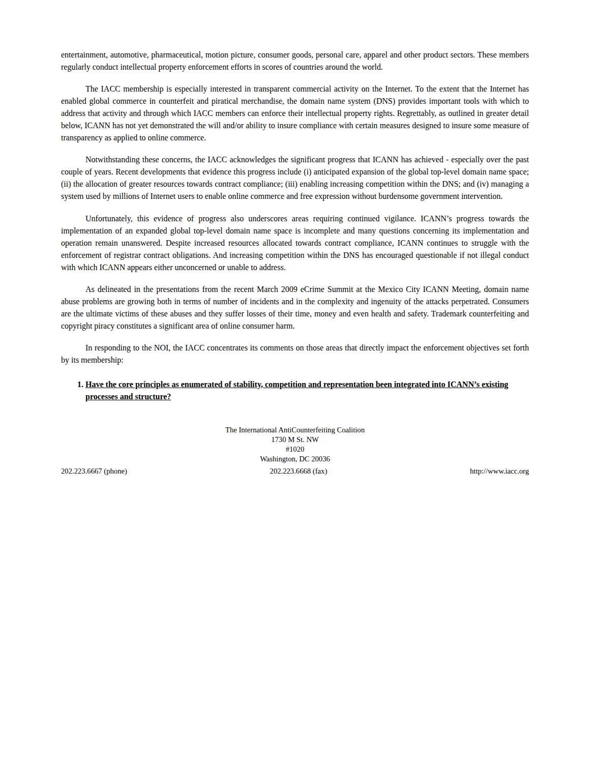entertainment, automotive, pharmaceutical, motion picture, consumer goods, personal care, apparel and other product sectors. These members regularly conduct intellectual property enforcement efforts in scores of countries around the world.
The IACC membership is especially interested in transparent commercial activity on the Internet. To the extent that the Internet has enabled global commerce in counterfeit and piratical merchandise, the domain name system (DNS) provides important tools with which to address that activity and through which IACC members can enforce their intellectual property rights. Regrettably, as outlined in greater detail below, ICANN has not yet demonstrated the will and/or ability to insure compliance with certain measures designed to insure some measure of transparency as applied to online commerce.
Notwithstanding these concerns, the IACC acknowledges the significant progress that ICANN has achieved - especially over the past couple of years. Recent developments that evidence this progress include (i) anticipated expansion of the global top-level domain name space; (ii) the allocation of greater resources towards contract compliance; (iii) enabling increasing competition within the DNS; and (iv) managing a system used by millions of Internet users to enable online commerce and free expression without burdensome government intervention.
Unfortunately, this evidence of progress also underscores areas requiring continued vigilance. ICANN’s progress towards the implementation of an expanded global top-level domain name space is incomplete and many questions concerning its implementation and operation remain unanswered. Despite increased resources allocated towards contract compliance, ICANN continues to struggle with the enforcement of registrar contract obligations. And increasing competition within the DNS has encouraged questionable if not illegal conduct with which ICANN appears either unconcerned or unable to address.
As delineated in the presentations from the recent March 2009 eCrime Summit at the Mexico City ICANN Meeting, domain name abuse problems are growing both in terms of number of incidents and in the complexity and ingenuity of the attacks perpetrated. Consumers are the ultimate victims of these abuses and they suffer losses of their time, money and even health and safety. Trademark counterfeiting and copyright piracy constitutes a significant area of online consumer harm.
In responding to the NOI, the IACC concentrates its comments on those areas that directly impact the enforcement objectives set forth by its membership:
Have the core principles as enumerated of stability, competition and representation been integrated into ICANN’s existing processes and structure?
The International AntiCounterfeiting Coalition
1730 M St. NW
#1020
Washington, DC 20036
202.223.6667 (phone) 202.223.6668 (fax) http://www.iacc.org